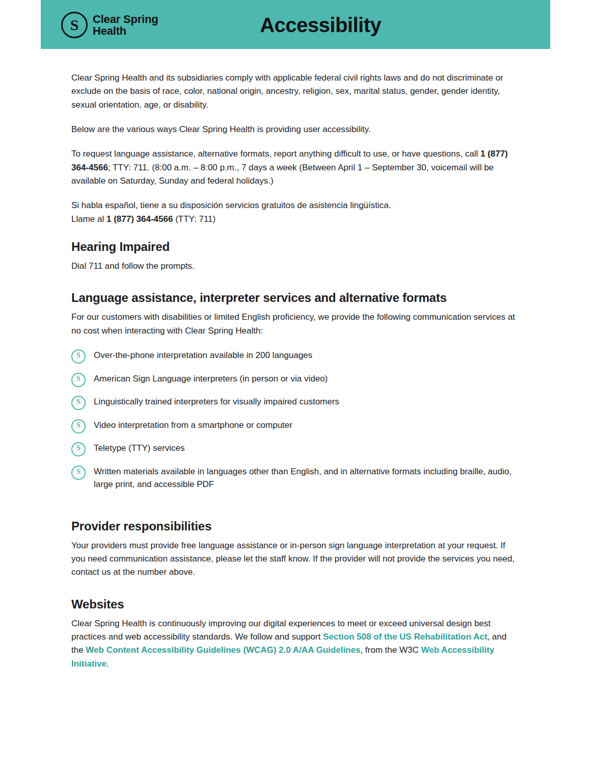S
Clear Spring Health
Accessibility
Clear Spring Health and its subsidiaries comply with applicable federal civil rights laws and do not discriminate or exclude on the basis of race, color, national origin, ancestry, religion, sex, marital status, gender, gender identity, sexual orientation, age, or disability.
Below are the various ways Clear Spring Health is providing user accessibility.
To request language assistance, alternative formats, report anything difficult to use, or have questions, call 1 (877) 364-4566; TTY: 711. (8:00 a.m. – 8:00 p.m., 7 days a week (Between April 1 – September 30, voicemail will be available on Saturday, Sunday and federal holidays.)
Si habla español, tiene a su disposición servicios gratuitos de asistencia lingüística.
Llame al 1 (877) 364-4566 (TTY: 711)
Hearing Impaired
Dial 711 and follow the prompts.
Language assistance, interpreter services and alternative formats
For our customers with disabilities or limited English proficiency, we provide the following communication services at no cost when interacting with Clear Spring Health:
Over-the-phone interpretation available in 200 languages
American Sign Language interpreters (in person or via video)
Linguistically trained interpreters for visually impaired customers
Video interpretation from a smartphone or computer
Teletype (TTY) services
Written materials available in languages other than English, and in alternative formats including braille, audio, large print, and accessible PDF
Provider responsibilities
Your providers must provide free language assistance or in-person sign language interpretation at your request. If you need communication assistance, please let the staff know. If the provider will not provide the services you need, contact us at the number above.
Websites
Clear Spring Health is continuously improving our digital experiences to meet or exceed universal design best practices and web accessibility standards. We follow and support Section 508 of the US Rehabilitation Act, and the Web Content Accessibility Guidelines (WCAG) 2.0 A/AA Guidelines, from the W3C Web Accessibility Initiative.